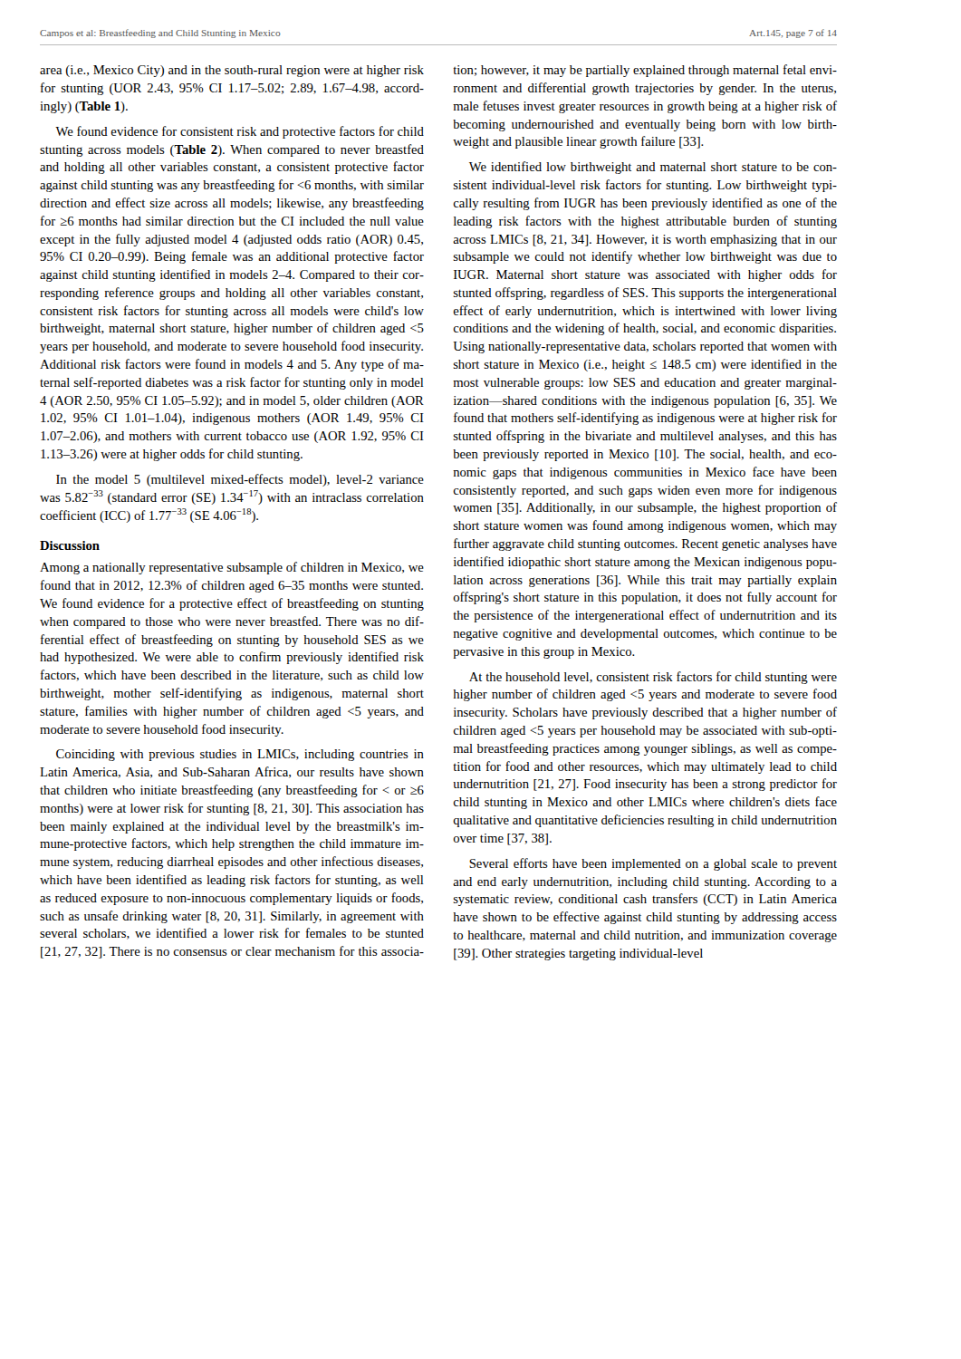Campos et al: Breastfeeding and Child Stunting in Mexico Art.145, page 7 of 14
area (i.e., Mexico City) and in the south-rural region were at higher risk for stunting (UOR 2.43, 95% CI 1.17–5.02; 2.89, 1.67–4.98, accordingly) (Table 1).
We found evidence for consistent risk and protective factors for child stunting across models (Table 2). When compared to never breastfed and holding all other variables constant, a consistent protective factor against child stunting was any breastfeeding for <6 months, with similar direction and effect size across all models; likewise, any breastfeeding for ≥6 months had similar direction but the CI included the null value except in the fully adjusted model 4 (adjusted odds ratio (AOR) 0.45, 95% CI 0.20–0.99). Being female was an additional protective factor against child stunting identified in models 2–4. Compared to their corresponding reference groups and holding all other variables constant, consistent risk factors for stunting across all models were child's low birthweight, maternal short stature, higher number of children aged <5 years per household, and moderate to severe household food insecurity. Additional risk factors were found in models 4 and 5. Any type of maternal self-reported diabetes was a risk factor for stunting only in model 4 (AOR 2.50, 95% CI 1.05–5.92); and in model 5, older children (AOR 1.02, 95% CI 1.01–1.04), indigenous mothers (AOR 1.49, 95% CI 1.07–2.06), and mothers with current tobacco use (AOR 1.92, 95% CI 1.13–3.26) were at higher odds for child stunting.
In the model 5 (multilevel mixed-effects model), level-2 variance was 5.82−33 (standard error (SE) 1.34−17) with an intraclass correlation coefficient (ICC) of 1.77−33 (SE 4.06−18).
Discussion
Among a nationally representative subsample of children in Mexico, we found that in 2012, 12.3% of children aged 6–35 months were stunted. We found evidence for a protective effect of breastfeeding on stunting when compared to those who were never breastfed. There was no differential effect of breastfeeding on stunting by household SES as we had hypothesized. We were able to confirm previously identified risk factors, which have been described in the literature, such as child low birthweight, mother self-identifying as indigenous, maternal short stature, families with higher number of children aged <5 years, and moderate to severe household food insecurity.
Coinciding with previous studies in LMICs, including countries in Latin America, Asia, and Sub-Saharan Africa, our results have shown that children who initiate breastfeeding (any breastfeeding for < or ≥6 months) were at lower risk for stunting [8, 21, 30]. This association has been mainly explained at the individual level by the breastmilk's immune-protective factors, which help strengthen the child immature immune system, reducing diarrheal episodes and other infectious diseases, which have been identified as leading risk factors for stunting, as well as reduced exposure to non-innocuous complementary liquids or foods, such as unsafe drinking water [8, 20, 31]. Similarly, in agreement with several scholars, we identified a lower risk for females to be stunted [21, 27, 32]. There is no consensus or clear mechanism for this association; however, it may be partially explained through maternal fetal environment and differential growth trajectories by gender. In the uterus, male fetuses invest greater resources in growth being at a higher risk of becoming undernourished and eventually being born with low birthweight and plausible linear growth failure [33].
We identified low birthweight and maternal short stature to be consistent individual-level risk factors for stunting. Low birthweight typically resulting from IUGR has been previously identified as one of the leading risk factors with the highest attributable burden of stunting across LMICs [8, 21, 34]. However, it is worth emphasizing that in our subsample we could not identify whether low birthweight was due to IUGR. Maternal short stature was associated with higher odds for stunted offspring, regardless of SES. This supports the intergenerational effect of early undernutrition, which is intertwined with lower living conditions and the widening of health, social, and economic disparities. Using nationally-representative data, scholars reported that women with short stature in Mexico (i.e., height ≤ 148.5 cm) were identified in the most vulnerable groups: low SES and education and greater marginalization—shared conditions with the indigenous population [6, 35]. We found that mothers self-identifying as indigenous were at higher risk for stunted offspring in the bivariate and multilevel analyses, and this has been previously reported in Mexico [10]. The social, health, and economic gaps that indigenous communities in Mexico face have been consistently reported, and such gaps widen even more for indigenous women [35]. Additionally, in our subsample, the highest proportion of short stature women was found among indigenous women, which may further aggravate child stunting outcomes. Recent genetic analyses have identified idiopathic short stature among the Mexican indigenous population across generations [36]. While this trait may partially explain offspring's short stature in this population, it does not fully account for the persistence of the intergenerational effect of undernutrition and its negative cognitive and developmental outcomes, which continue to be pervasive in this group in Mexico.
At the household level, consistent risk factors for child stunting were higher number of children aged <5 years and moderate to severe food insecurity. Scholars have previously described that a higher number of children aged <5 years per household may be associated with sub-optimal breastfeeding practices among younger siblings, as well as competition for food and other resources, which may ultimately lead to child undernutrition [21, 27]. Food insecurity has been a strong predictor for child stunting in Mexico and other LMICs where children's diets face qualitative and quantitative deficiencies resulting in child undernutrition over time [37, 38].
Several efforts have been implemented on a global scale to prevent and end early undernutrition, including child stunting. According to a systematic review, conditional cash transfers (CCT) in Latin America have shown to be effective against child stunting by addressing access to healthcare, maternal and child nutrition, and immunization coverage [39]. Other strategies targeting individual-level